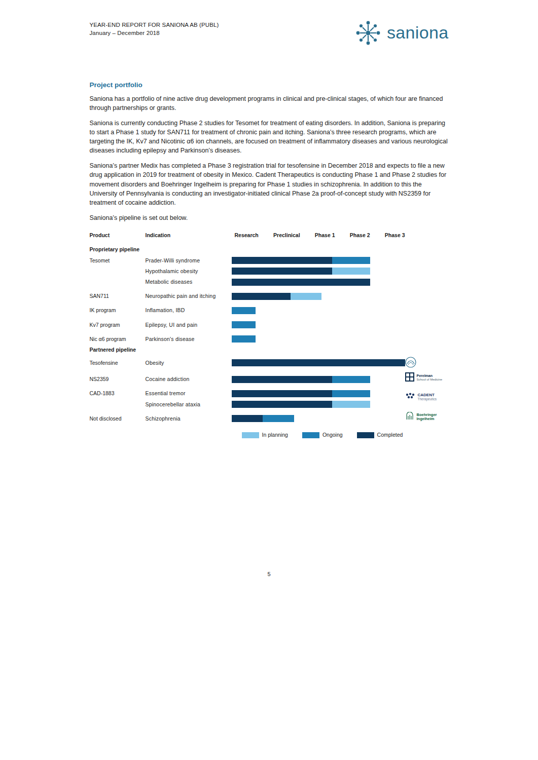YEAR-END REPORT FOR SANIONA AB (PUBL)
January – December 2018
saniona
Project portfolio
Saniona has a portfolio of nine active drug development programs in clinical and pre-clinical stages, of which four are financed through partnerships or grants.
Saniona is currently conducting Phase 2 studies for Tesomet for treatment of eating disorders. In addition, Saniona is preparing to start a Phase 1 study for SAN711 for treatment of chronic pain and itching. Saniona’s three research programs, which are targeting the IK, Kv7 and Nicotinic α6 ion channels, are focused on treatment of inflammatory diseases and various neurological diseases including epilepsy and Parkinson’s diseases.
Saniona’s partner Medix has completed a Phase 3 registration trial for tesofensine in December 2018 and expects to file a new drug application in 2019 for treatment of obesity in Mexico. Cadent Therapeutics is conducting Phase 1 and Phase 2 studies for movement disorders and Boehringer Ingelheim is preparing for Phase 1 studies in schizophrenia. In addition to this the University of Pennsylvania is conducting an investigator-initiated clinical Phase 2a proof-of-concept study with NS2359 for treatment of cocaine addiction.
Saniona’s pipeline is set out below.
| Product | Indication | Research Preclinical Phase 1 Phase 2 Phase 3 | |
| --- | --- | --- | --- |
| Proprietary pipeline |
| Tesomet | Prader-Willi syndrome | | |
| | Hypothalamic obesity | | |
| | Metabolic diseases | | |
| SAN711 | Neuropathic pain and itching | | |
| IK program | Inflamation, IBD | | |
| Kv7 program | Epilepsy, UI and pain | | |
| Nic α6 program | Parkinson's disease | | |
| Partnered pipeline |
| Tesofensine | Obesity | | |
| NS2359 | Cocaine addiction | | Perelman School of Medicine |
| CAD-1883 | Essential tremor | | CADENT Therapeutics |
| | Spinocerebellar ataxia | |
| Not disclosed | Schizophrenia | | Boehringer Ingelheim |
In planning Ongoing Completed
5